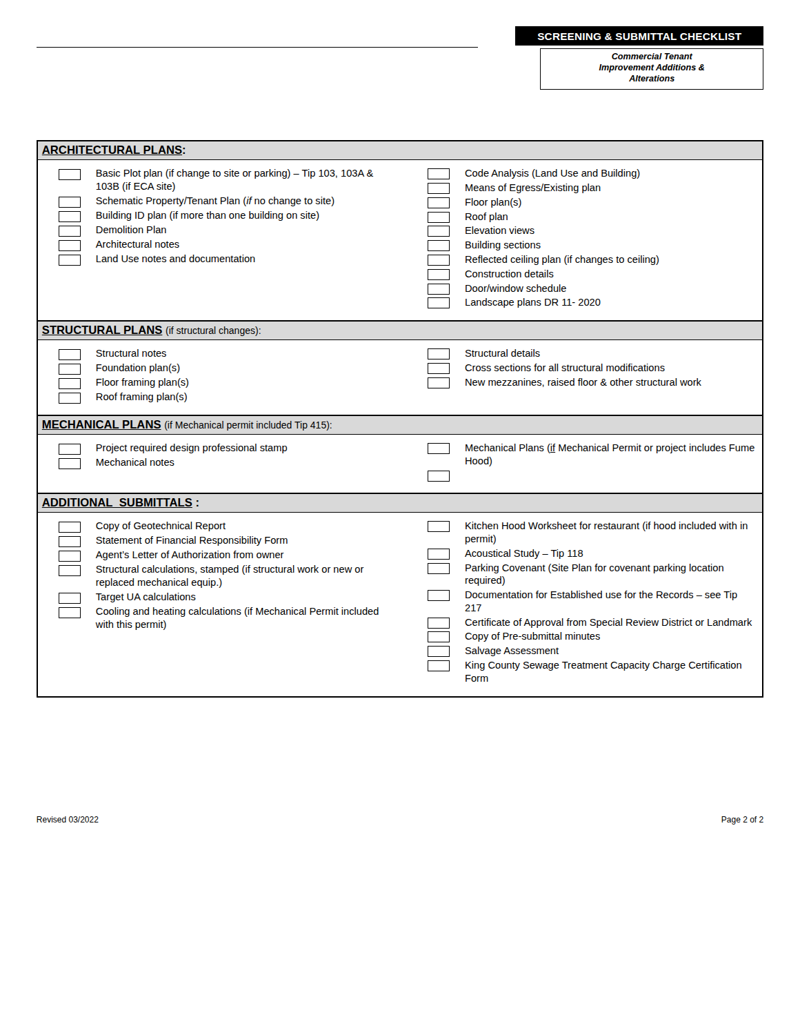SCREENING & SUBMITTAL CHECKLIST
Commercial Tenant
Improvement Additions &
Alterations
| ARCHITECTURAL PLANS : |
| Basic Plot plan (if change to site or parking) – Tip 103, 103A & 103B (if ECA site) Schematic Property/Tenant Plan ( if no change to site) Building ID plan (if more than one building on site) Demolition Plan Architectural notes Land Use notes and documentation | Code Analysis (Land Use and Building) Means of Egress/Existing plan Floor plan(s) Roof plan Elevation views Building sections Reflected ceiling plan (if changes to ceiling) Construction details Door/window schedule Landscape plans DR 11- 2020 |
| STRUCTURAL PLANS (if structural changes): |
| Structural notes Foundation plan(s) Floor framing plan(s) Roof framing plan(s) | Structural details Cross sections for all structural modifications New mezzanines, raised floor & other structural work |
| MECHANICAL PLANS (if Mechanical permit included Tip 415): |
| Project required design professional stamp Mechanical notes | Mechanical Plans ( if Mechanical Permit or project includes Fume Hood) |
| ADDITIONAL SUBMITTALS : |
| Copy of Geotechnical Report Statement of Financial Responsibility Form Agent’s Letter of Authorization from owner Structural calculations, stamped (if structural work or new or replaced mechanical equip.) Target UA calculations Cooling and heating calculations (if Mechanical Permit included with this permit) | Kitchen Hood Worksheet for restaurant (if hood included with in permit) Acoustical Study – Tip 118 Parking Covenant (Site Plan for covenant parking location required) Documentation for Established use for the Records – see Tip 217 Certificate of Approval from Special Review District or Landmark Copy of Pre-submittal minutes Salvage Assessment King County Sewage Treatment Capacity Charge Certification Form |
Revised 03/2022 Page 2 of 2